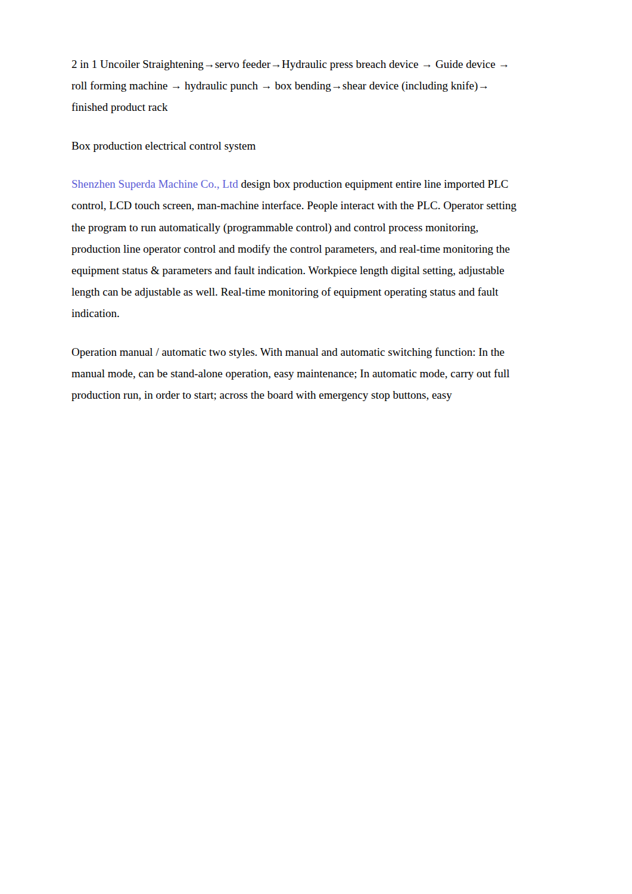2 in 1 Uncoiler Straightening→servo feeder→Hydraulic press breach device → Guide device → roll forming machine → hydraulic punch → box bending→shear device (including knife)→ finished product rack
Box production electrical control system
Shenzhen Superda Machine Co., Ltd design box production equipment entire line imported PLC control, LCD touch screen, man-machine interface. People interact with the PLC. Operator setting the program to run automatically (programmable control) and control process monitoring, production line operator control and modify the control parameters, and real-time monitoring the equipment status & parameters and fault indication. Workpiece length digital setting, adjustable length can be adjustable as well. Real-time monitoring of equipment operating status and fault indication.
Operation manual / automatic two styles. With manual and automatic switching function: In the manual mode, can be stand-alone operation, easy maintenance; In automatic mode, carry out full production run, in order to start; across the board with emergency stop buttons, easy